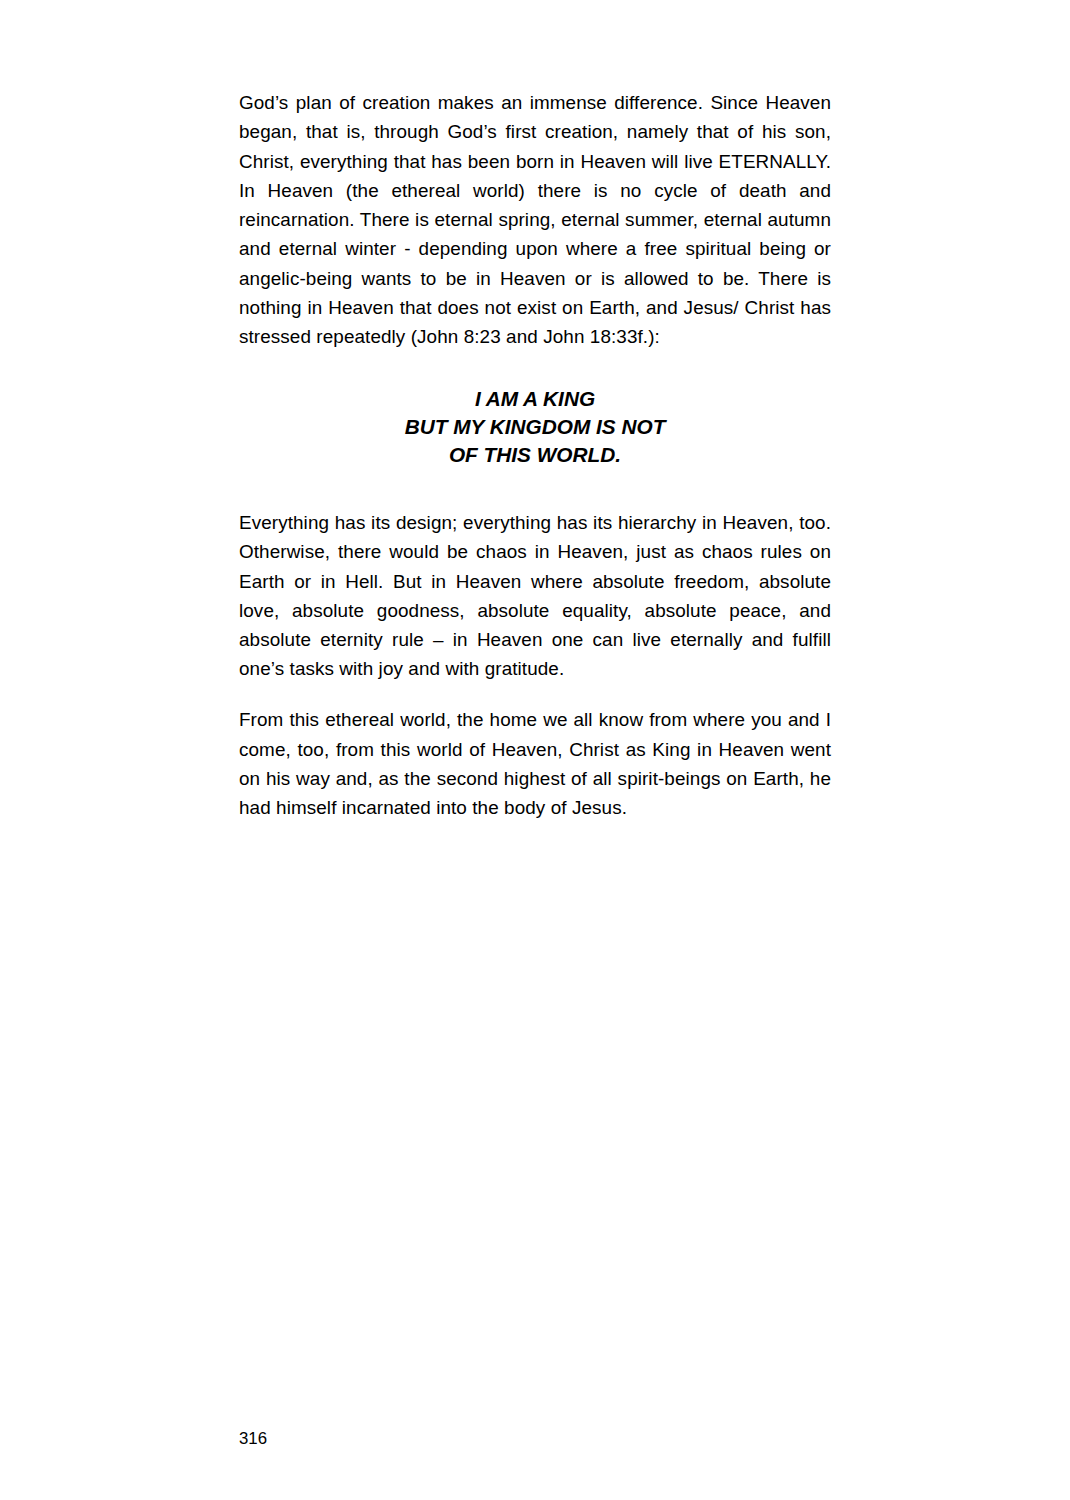God’s plan of creation makes an immense difference. Since Heaven began, that is, through God’s first creation, namely that of his son, Christ, everything that has been born in Heaven will live ETERNALLY. In Heaven (the ethereal world) there is no cycle of death and reincarnation. There is eternal spring, eternal summer, eternal autumn and eternal winter - depending upon where a free spiritual being or angelic-being wants to be in Heaven or is allowed to be. There is nothing in Heaven that does not exist on Earth, and Jesus/ Christ has stressed repeatedly (John 8:23 and John 18:33f.):
I AM A KING
BUT MY KINGDOM IS NOT
OF THIS WORLD.
Everything has its design; everything has its hierarchy in Heaven, too. Otherwise, there would be chaos in Heaven, just as chaos rules on Earth or in Hell. But in Heaven where absolute freedom, absolute love, absolute goodness, absolute equality, absolute peace, and absolute eternity rule – in Heaven one can live eternally and fulfill one’s tasks with joy and with gratitude.
From this ethereal world, the home we all know from where you and I come, too, from this world of Heaven, Christ as King in Heaven went on his way and, as the second highest of all spirit-beings on Earth, he had himself incarnated into the body of Jesus.
316